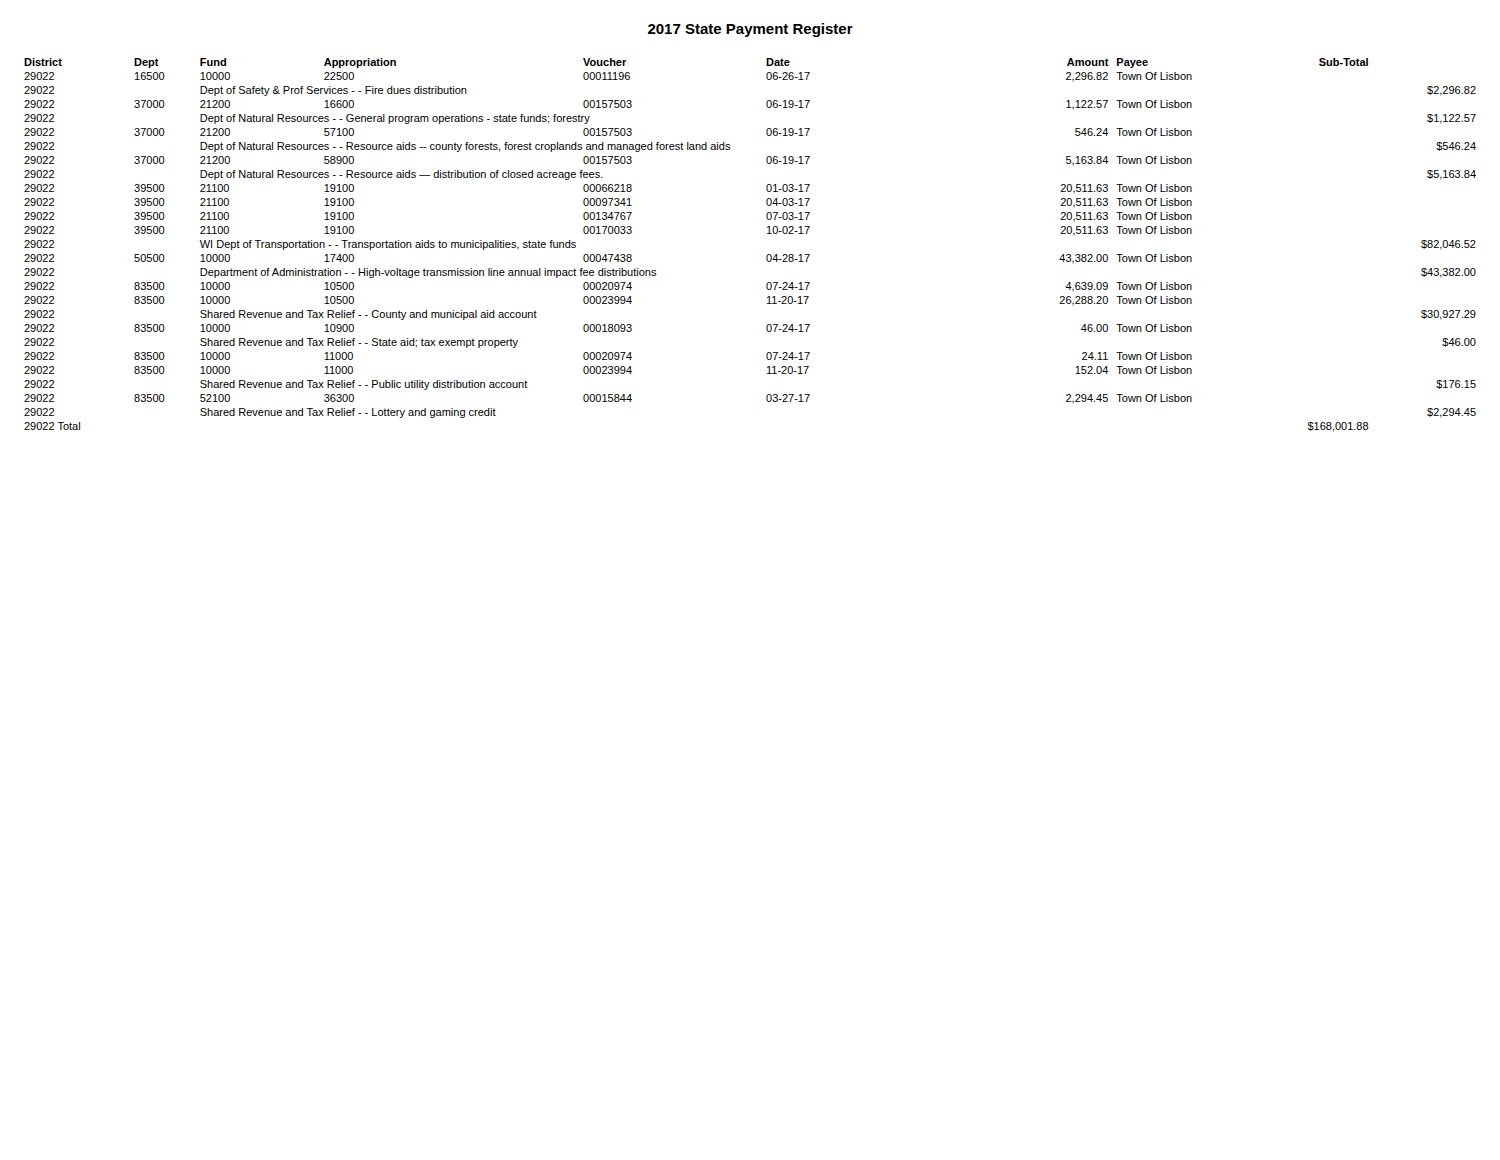2017 State Payment Register
| District | Dept | Fund | Appropriation | Voucher | Date | Amount | Payee | Sub-Total |
| --- | --- | --- | --- | --- | --- | --- | --- | --- |
| 29022 | 16500 | 10000 | 22500 | 00011196 | 06-26-17 | 2,296.82 | Town Of Lisbon | |
| 29022 | | Dept of Safety & Prof Services - - Fire dues distribution | | | $2,296.82 |
| 29022 | 37000 | 21200 | 16600 | 00157503 | 06-19-17 | 1,122.57 | Town Of Lisbon | |
| 29022 | | Dept of Natural Resources - - General program operations - state funds; forestry | | | $1,122.57 |
| 29022 | 37000 | 21200 | 57100 | 00157503 | 06-19-17 | 546.24 | Town Of Lisbon | |
| 29022 | | Dept of Natural Resources - - Resource aids -- county forests, forest croplands and managed forest land aids | | | $546.24 |
| 29022 | 37000 | 21200 | 58900 | 00157503 | 06-19-17 | 5,163.84 | Town Of Lisbon | |
| 29022 | | Dept of Natural Resources - - Resource aids — distribution of closed acreage fees. | | | $5,163.84 |
| 29022 | 39500 | 21100 | 19100 | 00066218 | 01-03-17 | 20,511.63 | Town Of Lisbon | |
| 29022 | 39500 | 21100 | 19100 | 00097341 | 04-03-17 | 20,511.63 | Town Of Lisbon | |
| 29022 | 39500 | 21100 | 19100 | 00134767 | 07-03-17 | 20,511.63 | Town Of Lisbon | |
| 29022 | 39500 | 21100 | 19100 | 00170033 | 10-02-17 | 20,511.63 | Town Of Lisbon | |
| 29022 | | WI Dept of Transportation - - Transportation aids to municipalities, state funds | | | $82,046.52 |
| 29022 | 50500 | 10000 | 17400 | 00047438 | 04-28-17 | 43,382.00 | Town Of Lisbon | |
| 29022 | | Department of Administration - - High-voltage transmission line annual impact fee distributions | | | $43,382.00 |
| 29022 | 83500 | 10000 | 10500 | 00020974 | 07-24-17 | 4,639.09 | Town Of Lisbon | |
| 29022 | 83500 | 10000 | 10500 | 00023994 | 11-20-17 | 26,288.20 | Town Of Lisbon | |
| 29022 | | Shared Revenue and Tax Relief - - County and municipal aid account | | | $30,927.29 |
| 29022 | 83500 | 10000 | 10900 | 00018093 | 07-24-17 | 46.00 | Town Of Lisbon | |
| 29022 | | Shared Revenue and Tax Relief - - State aid; tax exempt property | | | $46.00 |
| 29022 | 83500 | 10000 | 11000 | 00020974 | 07-24-17 | 24.11 | Town Of Lisbon | |
| 29022 | 83500 | 10000 | 11000 | 00023994 | 11-20-17 | 152.04 | Town Of Lisbon | |
| 29022 | | Shared Revenue and Tax Relief - - Public utility distribution account | | | $176.15 |
| 29022 | 83500 | 52100 | 36300 | 00015844 | 03-27-17 | 2,294.45 | Town Of Lisbon | |
| 29022 | | Shared Revenue and Tax Relief - - Lottery and gaming credit | | | $2,294.45 |
| 29022 Total | | | | | | | | $168,001.88 |